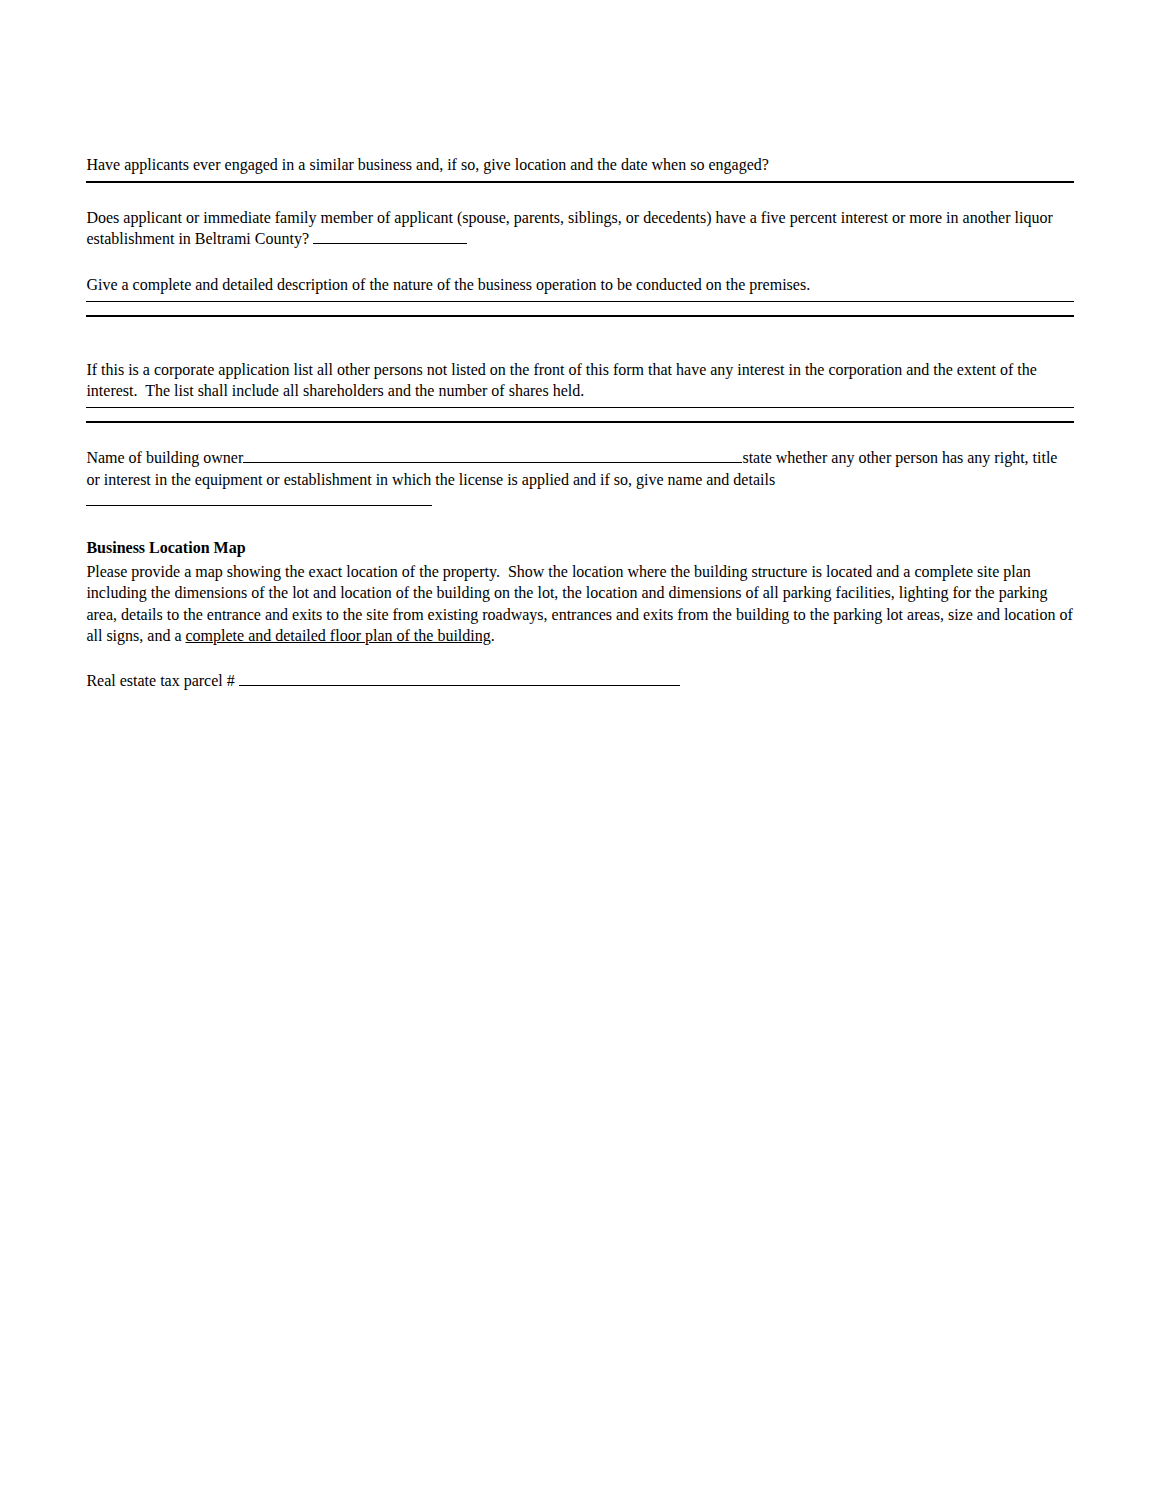Have applicants ever engaged in a similar business and, if so, give location and the date when so engaged?
Does applicant or immediate family member of applicant (spouse, parents, siblings, or decedents) have a five percent interest or more in another liquor establishment in Beltrami County?
Give a complete and detailed description of the nature of the business operation to be conducted on the premises.
If this is a corporate application list all other persons not listed on the front of this form that have any interest in the corporation and the extent of the interest. The list shall include all shareholders and the number of shares held.
Name of building owner state whether any other person has any right, title or interest in the equipment or establishment in which the license is applied and if so, give name and details
Business Location Map
Please provide a map showing the exact location of the property. Show the location where the building structure is located and a complete site plan including the dimensions of the lot and location of the building on the lot, the location and dimensions of all parking facilities, lighting for the parking area, details to the entrance and exits to the site from existing roadways, entrances and exits from the building to the parking lot areas, size and location of all signs, and a complete and detailed floor plan of the building.
Real estate tax parcel #